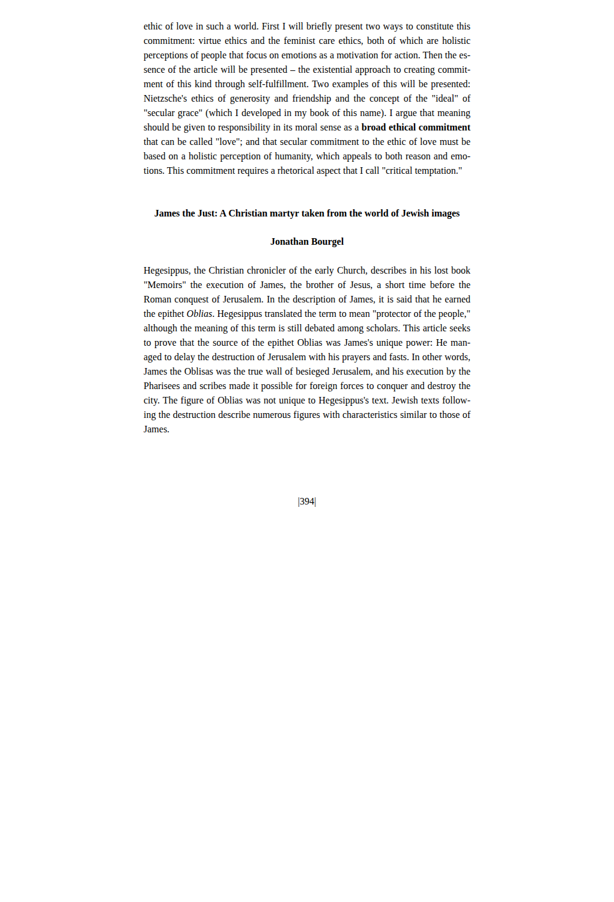ethic of love in such a world. First I will briefly present two ways to constitute this commitment: virtue ethics and the feminist care ethics, both of which are holistic perceptions of people that focus on emotions as a motivation for action. Then the essence of the article will be presented – the existential approach to creating commitment of this kind through self-fulfillment. Two examples of this will be presented: Nietzsche's ethics of generosity and friendship and the concept of the "ideal" of "secular grace" (which I developed in my book of this name). I argue that meaning should be given to responsibility in its moral sense as a broad ethical commitment that can be called "love"; and that secular commitment to the ethic of love must be based on a holistic perception of humanity, which appeals to both reason and emotions. This commitment requires a rhetorical aspect that I call "critical temptation."
James the Just: A Christian martyr taken from the world of Jewish images
Jonathan Bourgel
Hegesippus, the Christian chronicler of the early Church, describes in his lost book "Memoirs" the execution of James, the brother of Jesus, a short time before the Roman conquest of Jerusalem. In the description of James, it is said that he earned the epithet Oblias. Hegesippus translated the term to mean "protector of the people," although the meaning of this term is still debated among scholars. This article seeks to prove that the source of the epithet Oblias was James's unique power: He managed to delay the destruction of Jerusalem with his prayers and fasts. In other words, James the Oblisas was the true wall of besieged Jerusalem, and his execution by the Pharisees and scribes made it possible for foreign forces to conquer and destroy the city. The figure of Oblias was not unique to Hegesippus's text. Jewish texts following the destruction describe numerous figures with characteristics similar to those of James.
|394|